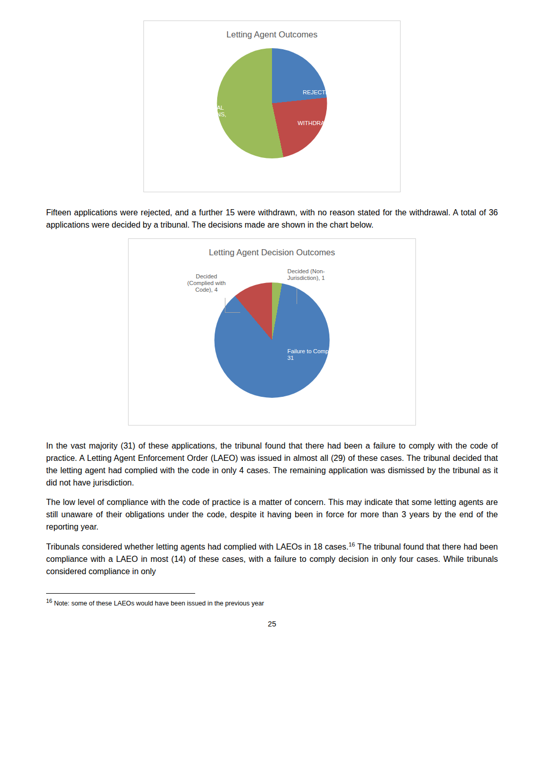Letting Agent Outcomes
REJECTED, 15
WITHDRAWN, 15
TRIBUNAL
DECISIONS, 36
Fifteen applications were rejected, and a further 15 were withdrawn, with no reason stated for the withdrawal. A total of 36 applications were decided by a tribunal. The decisions made are shown in the chart below.
Letting Agent Decision Outcomes
Decided (Non-
Jurisdiction), 1
Decided
(Complied with
Code), 4
Failure to Comply,
31
In the vast majority (31) of these applications, the tribunal found that there had been a failure to comply with the code of practice. A Letting Agent Enforcement Order (LAEO) was issued in almost all (29) of these cases. The tribunal decided that the letting agent had complied with the code in only 4 cases. The remaining application was dismissed by the tribunal as it did not have jurisdiction.
The low level of compliance with the code of practice is a matter of concern. This may indicate that some letting agents are still unaware of their obligations under the code, despite it having been in force for more than 3 years by the end of the reporting year.
Tribunals considered whether letting agents had complied with LAEOs in 18 cases.16 The tribunal found that there had been compliance with a LAEO in most (14) of these cases, with a failure to comply decision in only four cases. While tribunals considered compliance in only
16 Note: some of these LAEOs would have been issued in the previous year
25